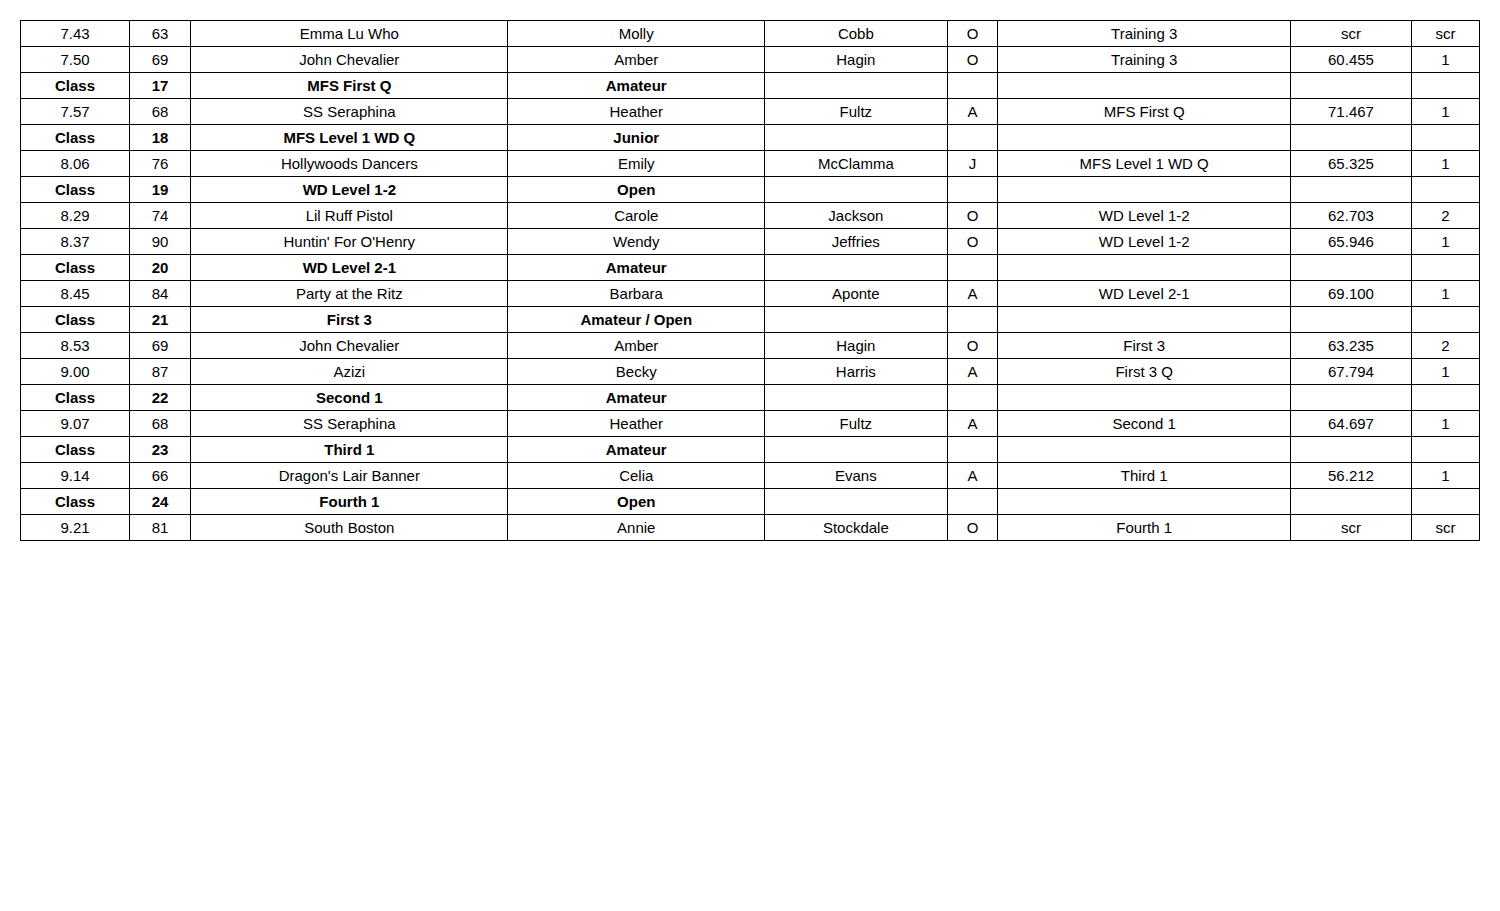| 7.43 | 63 | Emma Lu Who | Molly | Cobb | O | Training 3 | scr | scr |
| 7.50 | 69 | John Chevalier | Amber | Hagin | O | Training 3 | 60.455 | 1 |
| Class | 17 | MFS First Q | Amateur | | | | | |
| 7.57 | 68 | SS Seraphina | Heather | Fultz | A | MFS First Q | 71.467 | 1 |
| Class | 18 | MFS Level 1 WD Q | Junior | | | | | |
| 8.06 | 76 | Hollywoods Dancers | Emily | McClamma | J | MFS Level 1 WD Q | 65.325 | 1 |
| Class | 19 | WD Level 1-2 | Open | | | | | |
| 8.29 | 74 | Lil Ruff Pistol | Carole | Jackson | O | WD Level 1-2 | 62.703 | 2 |
| 8.37 | 90 | Huntin' For O'Henry | Wendy | Jeffries | O | WD Level 1-2 | 65.946 | 1 |
| Class | 20 | WD Level 2-1 | Amateur | | | | | |
| 8.45 | 84 | Party at the Ritz | Barbara | Aponte | A | WD Level 2-1 | 69.100 | 1 |
| Class | 21 | First 3 | Amateur / Open | | | | | |
| 8.53 | 69 | John Chevalier | Amber | Hagin | O | First 3 | 63.235 | 2 |
| 9.00 | 87 | Azizi | Becky | Harris | A | First 3 Q | 67.794 | 1 |
| Class | 22 | Second 1 | Amateur | | | | | |
| 9.07 | 68 | SS Seraphina | Heather | Fultz | A | Second 1 | 64.697 | 1 |
| Class | 23 | Third 1 | Amateur | | | | | |
| 9.14 | 66 | Dragon's Lair Banner | Celia | Evans | A | Third 1 | 56.212 | 1 |
| Class | 24 | Fourth 1 | Open | | | | | |
| 9.21 | 81 | South Boston | Annie | Stockdale | O | Fourth 1 | scr | scr |